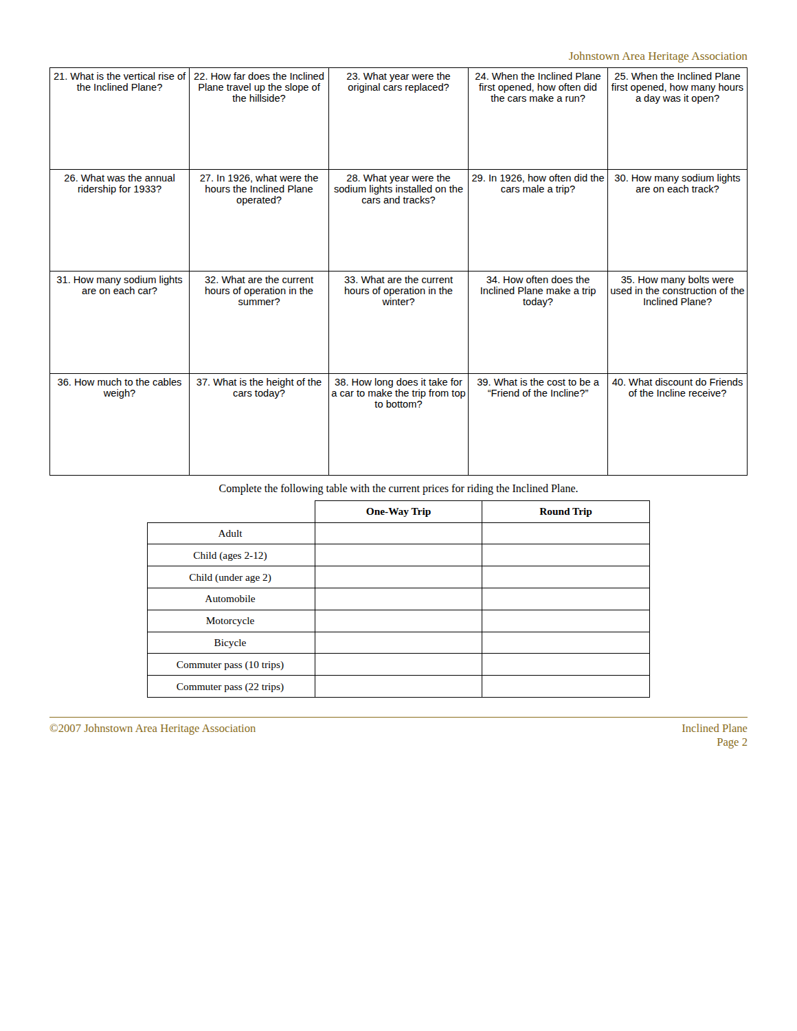Johnstown Area Heritage Association
| 21. What is the vertical rise of the Inclined Plane? | 22. How far does the Inclined Plane travel up the slope of the hillside? | 23. What year were the original cars replaced? | 24. When the Inclined Plane first opened, how often did the cars make a run? | 25. When the Inclined Plane first opened, how many hours a day was it open? |
| 26. What was the annual ridership for 1933? | 27. In 1926, what were the hours the Inclined Plane operated? | 28. What year were the sodium lights installed on the cars and tracks? | 29. In 1926, how often did the cars male a trip? | 30. How many sodium lights are on each track? |
| 31. How many sodium lights are on each car? | 32. What are the current hours of operation in the summer? | 33. What are the current hours of operation in the winter? | 34. How often does the Inclined Plane make a trip today? | 35. How many bolts were used in the construction of the Inclined Plane? |
| 36. How much to the cables weigh? | 37. What is the height of the cars today? | 38. How long does it take for a car to make the trip from top to bottom? | 39. What is the cost to be a “Friend of the Incline?” | 40. What discount do Friends of the Incline receive? |
Complete the following table with the current prices for riding the Inclined Plane.
| | One-Way Trip | Round Trip |
| Adult | | |
| Child (ages 2-12) | | |
| Child (under age 2) | | |
| Automobile | | |
| Motorcycle | | |
| Bicycle | | |
| Commuter pass (10 trips) | | |
| Commuter pass (22 trips) | | |
©2007 Johnstown Area Heritage Association
Inclined Plane Page 2